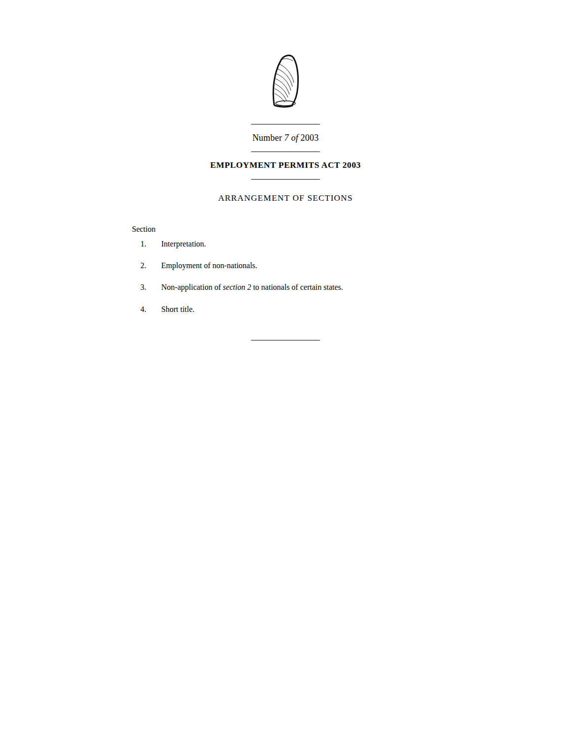Number 7 of 2003
EMPLOYMENT PERMITS ACT 2003
ARRANGEMENT OF SECTIONS
Section
1. Interpretation.
2. Employment of non-nationals.
3. Non-application of section 2 to nationals of certain states.
4. Short title.